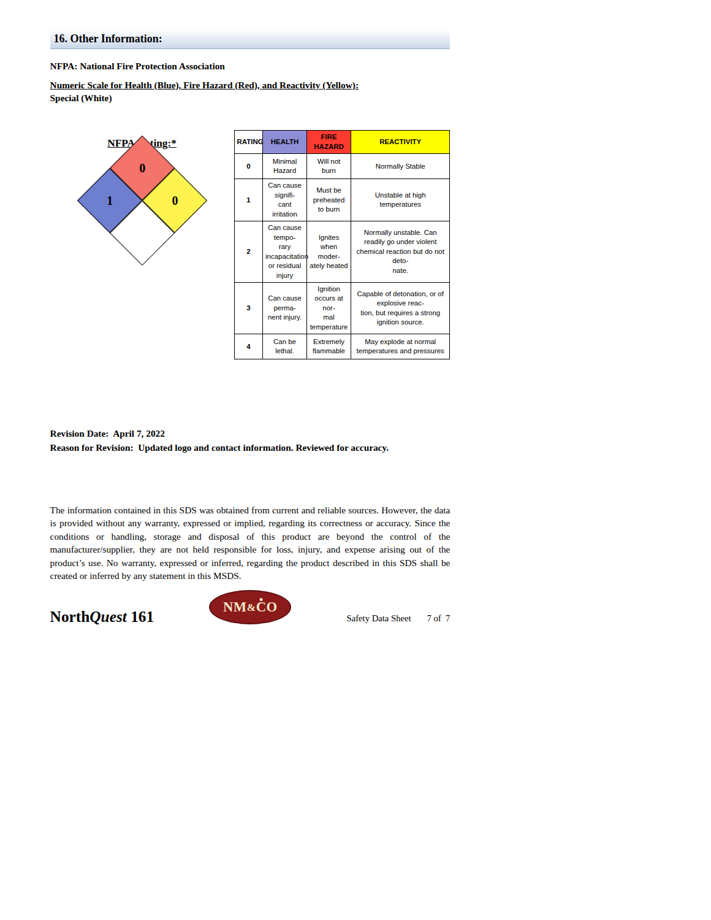16. Other Information:
NFPA: National Fire Protection Association
Numeric Scale for Health (Blue), Fire Hazard (Red), and Reactivity (Yellow):
Special (White)
NFPA Rating:*
0
0
1
| RATING | HEALTH | FIRE HAZARD | REACTIVITY |
| --- | --- | --- | --- |
| 0 | Minimal Hazard | Will not burn | Normally Stable |
| 1 | Can cause signifi‐ cant irritation | Must be preheated to burn | Unstable at high temperatures |
| 2 | Can cause tempo‐ rary incapacitation or residual injury | Ignites when moder‐ ately heated | Normally unstable. Can readily go under violent chemical reaction but do not deto‐ nate. |
| 3 | Can cause perma‐ nent injury. | Ignition occurs at nor‐ mal temperature | Capable of detonation, or of explosive reac‐ tion, but requires a strong ignition source. |
| 4 | Can be lethal. | Extremely flammable | May explode at normal temperatures and pressures |
Revision Date: April 7, 2022
Reason for Revision: Updated logo and contact information. Reviewed for accuracy.
The information contained in this SDS was obtained from current and reliable sources. However, the data is provided without any warranty, expressed or implied, regarding its correctness or accuracy. Since the conditions or handling, storage and disposal of this product are beyond the control of the manufacturer/supplier, they are not held responsible for loss, injury, and expense arising out of the product’s use. No warranty, expressed or inferred, regarding the product described in this SDS shall be created or inferred by any statement in this MSDS.
NorthQuest 161
NM&CO
Safety Data Sheet7 of 7